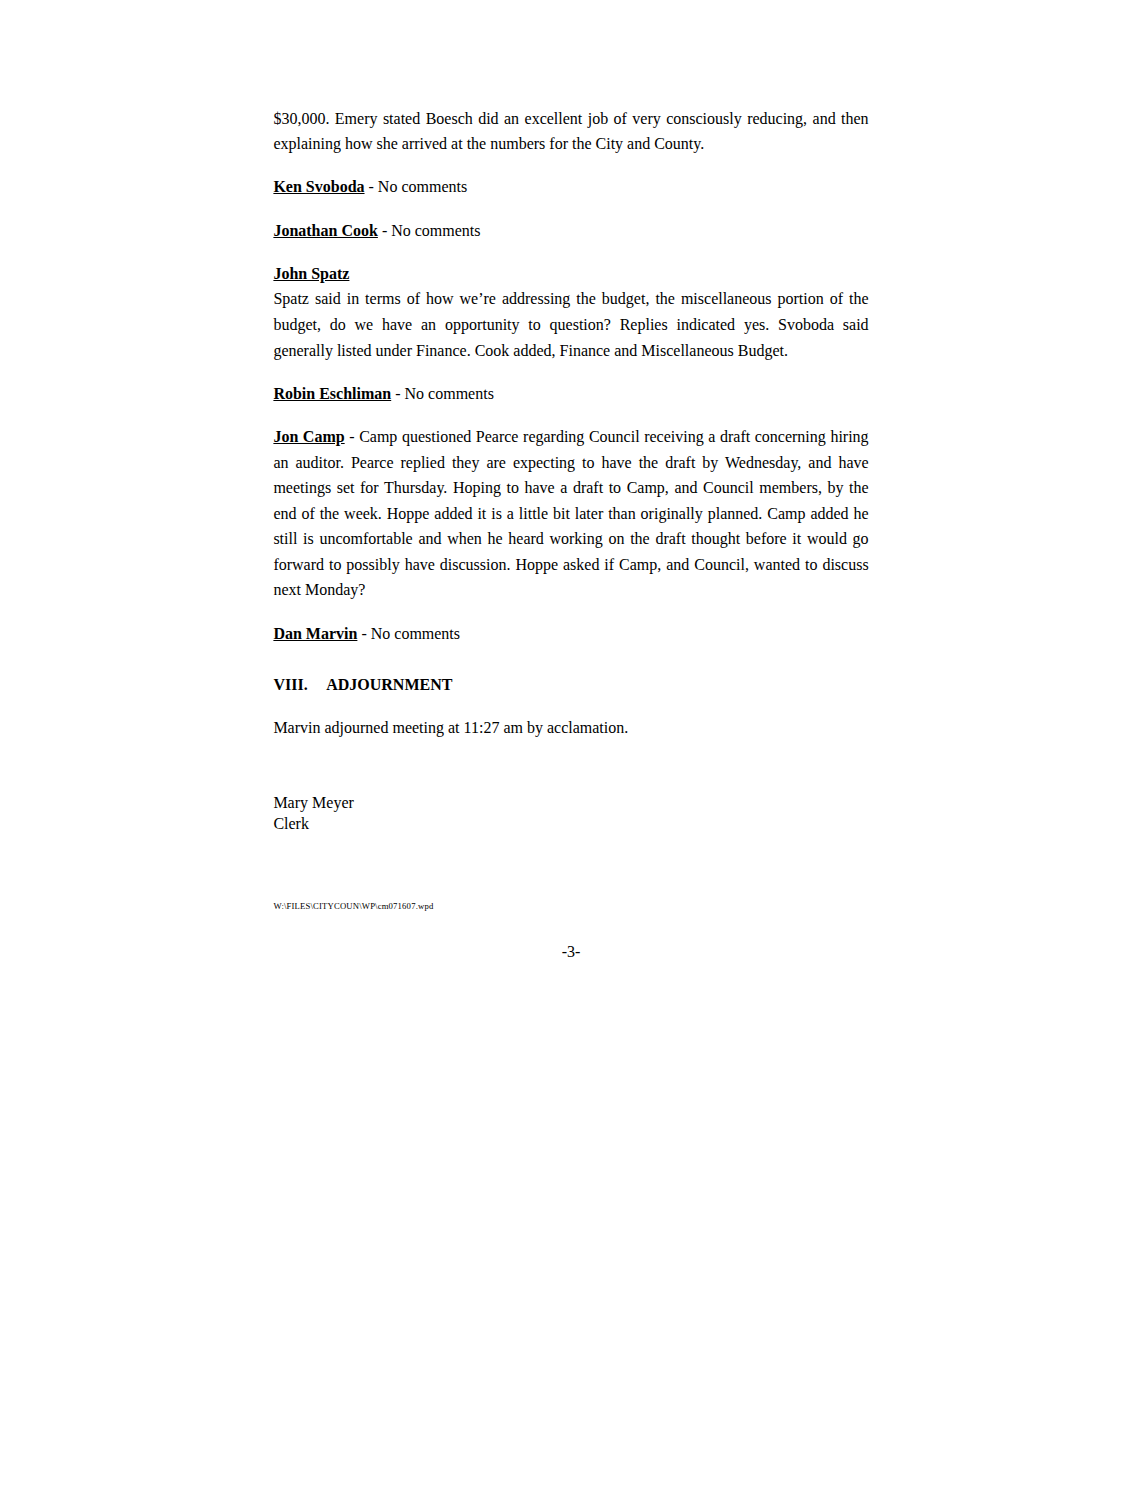$30,000. Emery stated Boesch did an excellent job of very consciously reducing, and then explaining how she arrived at the numbers for the City and County.
Ken Svoboda - No comments
Jonathan Cook - No comments
John Spatz
Spatz said in terms of how we’re addressing the budget, the miscellaneous portion of the budget, do we have an opportunity to question? Replies indicated yes. Svoboda said generally listed under Finance. Cook added, Finance and Miscellaneous Budget.
Robin Eschliman - No comments
Jon Camp - Camp questioned Pearce regarding Council receiving a draft concerning hiring an auditor. Pearce replied they are expecting to have the draft by Wednesday, and have meetings set for Thursday. Hoping to have a draft to Camp, and Council members, by the end of the week. Hoppe added it is a little bit later than originally planned. Camp added he still is uncomfortable and when he heard working on the draft thought before it would go forward to possibly have discussion. Hoppe asked if Camp, and Council, wanted to discuss next Monday?
Dan Marvin - No comments
VIII. ADJOURNMENT
Marvin adjourned meeting at 11:27 am by acclamation.
Mary Meyer
Clerk
W:\FILES\CITYCOUN\WP\cm071607.wpd
-3-